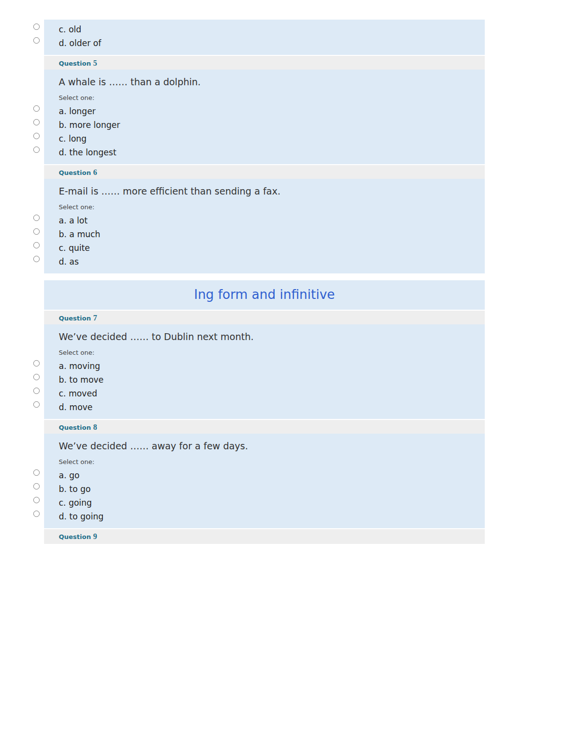c. old
d. older of
Question 5
A whale is …… than a dolphin.
Select one:
a. longer
b. more longer
c. long
d. the longest
Question 6
E-mail is …… more efficient than sending a fax.
Select one:
a. a lot
b. a much
c. quite
d. as
Ing form and infinitive
Question 7
We’ve decided …… to Dublin next month.
Select one:
a. moving
b. to move
c. moved
d. move
Question 8
We’ve decided …… away for a few days.
Select one:
a. go
b. to go
c. going
d. to going
Question 9